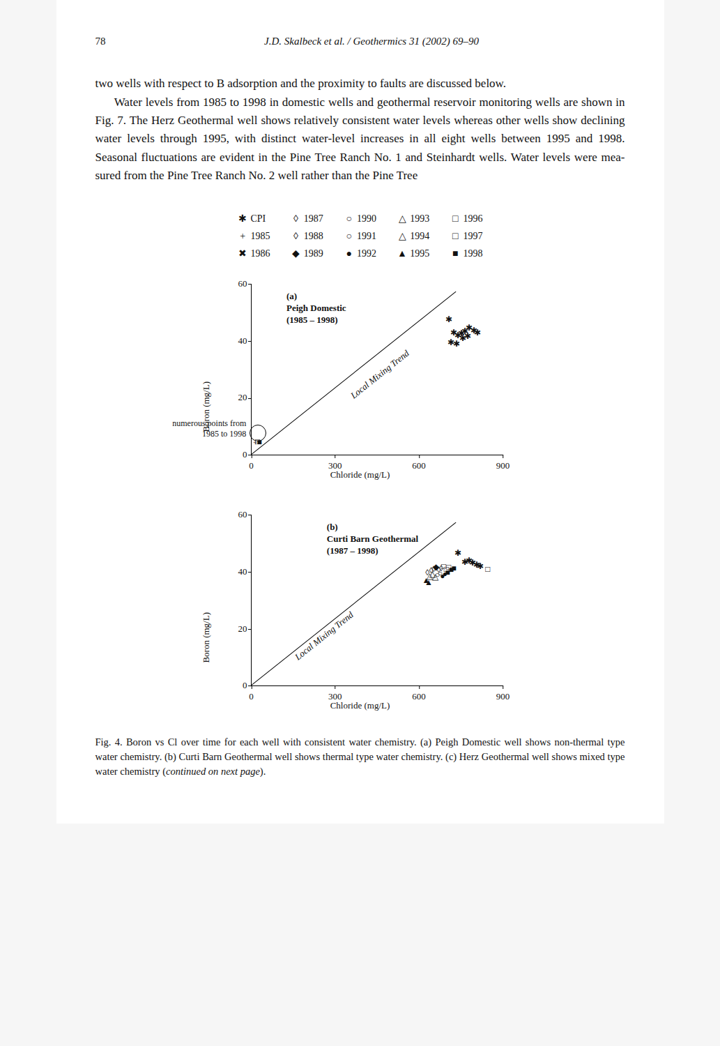78 J.D. Skalbeck et al. / Geothermics 31 (2002) 69–90
two wells with respect to B adsorption and the proximity to faults are discussed below.
Water levels from 1985 to 1998 in domestic wells and geothermal reservoir monitoring wells are shown in Fig. 7. The Herz Geothermal well shows relatively consistent water levels whereas other wells show declining water levels through 1995, with distinct water-level increases in all eight wells between 1995 and 1998. Seasonal fluctuations are evident in the Pine Tree Ranch No. 1 and Steinhardt wells. Water levels were measured from the Pine Tree Ranch No. 2 well rather than the Pine Tree
✱ CPI ◊ 1987 ○ 1990 △ 1993 □ 1996 + 1985 ◊ 1988 ○ 1991 △ 1994 □ 1997 ✖ 1986 ◆ 1989 ● 1992 ▲ 1995 ■ 1998
Boron (mg/L)
0
20
40
60
0
300
600
900
(a)
Peigh Domestic
(1985 – 1998)
Local Mixing Trend
□
+
■
numerous points from
1985 to 1998
✱
✱
✱
✱
✱
✱
✱
✱
✱
✱
✱
✱
Chloride (mg/L)
Boron (mg/L)
0
20
40
60
0
300
600
900
(b)
Curti Barn Geothermal
(1987 – 1998)
Local Mixing Trend
◊
◊
◊
◆
◊
◊
□
□
□
■
■
△
△
△
○
○
●
●
■
▲
▲
✱
✱
✱
✱
✱
✱
□
Chloride (mg/L)
Fig. 4. Boron vs Cl over time for each well with consistent water chemistry. (a) Peigh Domestic well shows non-thermal type water chemistry. (b) Curti Barn Geothermal well shows thermal type water chemistry. (c) Herz Geothermal well shows mixed type water chemistry (continued on next page).